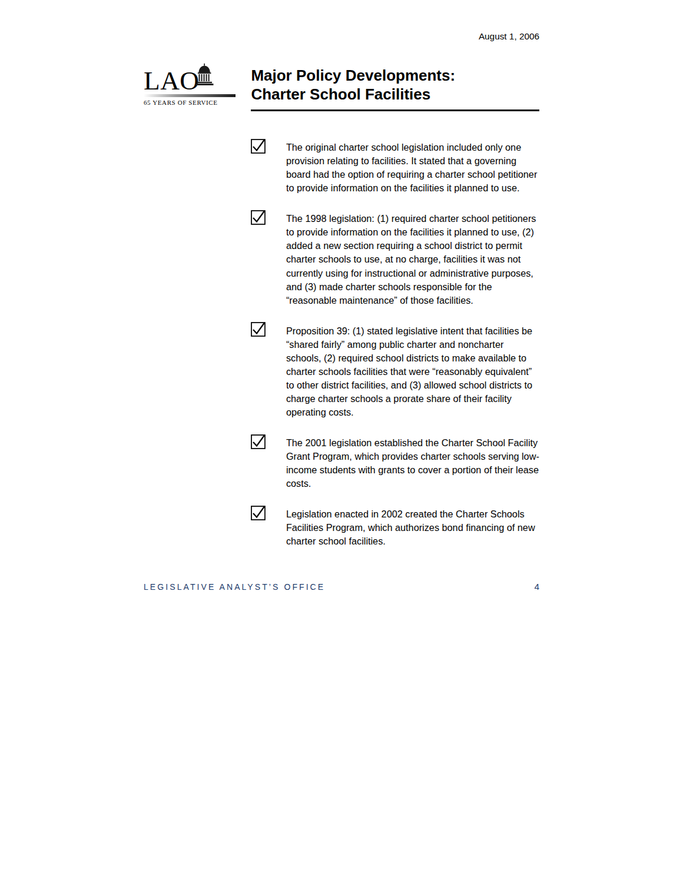August 1, 2006
LAO
65 YEARS OF SERVICE
Major Policy Developments:
Charter School Facilities
The original charter school legislation included only one provision relating to facilities. It stated that a governing board had the option of requiring a charter school petitioner to provide information on the facilities it planned to use.
The 1998 legislation: (1) required charter school petitioners to provide information on the facilities it planned to use, (2) added a new section requiring a school district to permit charter schools to use, at no charge, facilities it was not currently using for instructional or administrative purposes, and (3) made charter schools responsible for the “reasonable maintenance” of those facilities.
Proposition 39: (1) stated legislative intent that facilities be “shared fairly” among public charter and noncharter schools, (2) required school districts to make available to charter schools facilities that were “reasonably equivalent” to other district facilities, and (3) allowed school districts to charge charter schools a prorate share of their facility operating costs.
The 2001 legislation established the Charter School Facility Grant Program, which provides charter schools serving low-income students with grants to cover a portion of their lease costs.
Legislation enacted in 2002 created the Charter Schools Facilities Program, which authorizes bond financing of new charter school facilities.
LEGISLATIVE ANALYST’S OFFICE
4